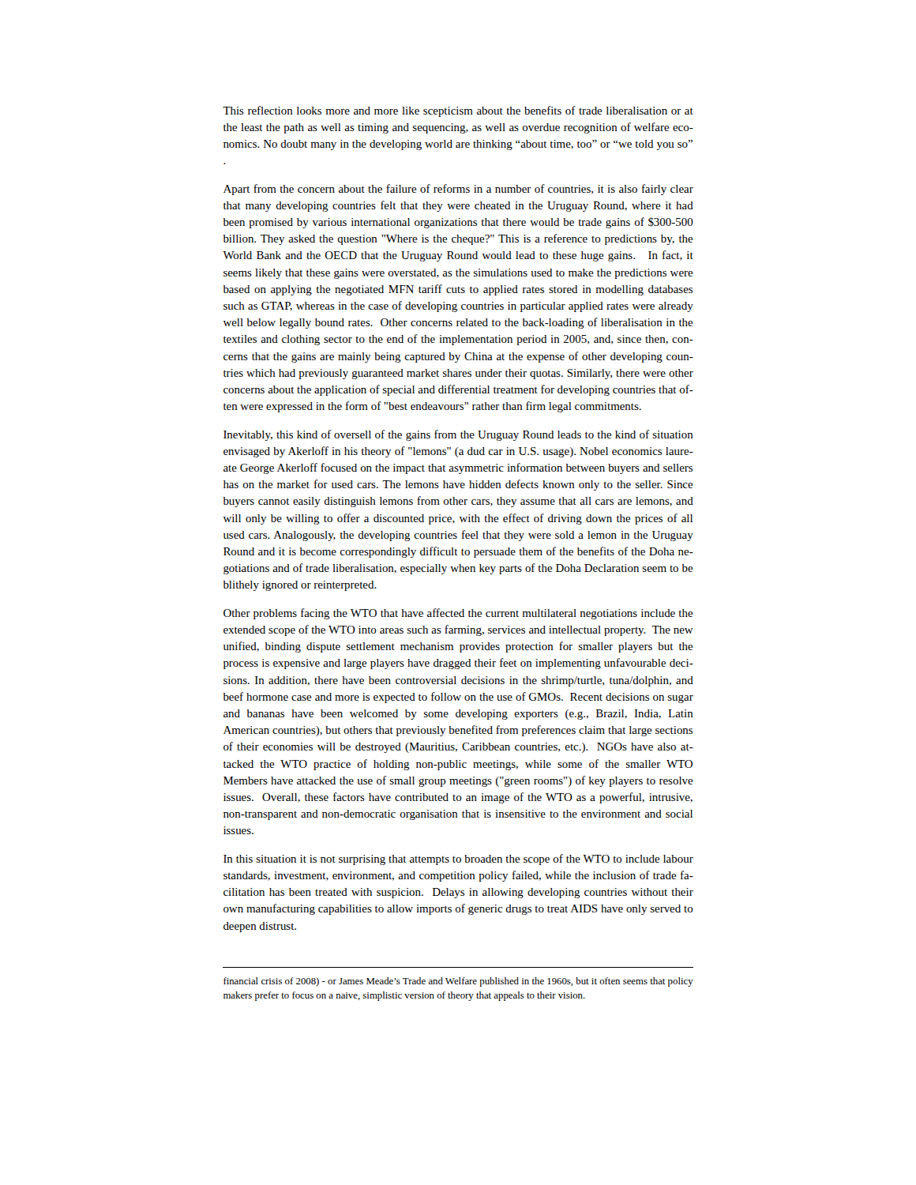This reflection looks more and more like scepticism about the benefits of trade liberalisation or at the least the path as well as timing and sequencing, as well as overdue recognition of welfare economics. No doubt many in the developing world are thinking “about time, too” or “we told you so” .
Apart from the concern about the failure of reforms in a number of countries, it is also fairly clear that many developing countries felt that they were cheated in the Uruguay Round, where it had been promised by various international organizations that there would be trade gains of $300-500 billion. They asked the question "Where is the cheque?" This is a reference to predictions by, the World Bank and the OECD that the Uruguay Round would lead to these huge gains. In fact, it seems likely that these gains were overstated, as the simulations used to make the predictions were based on applying the negotiated MFN tariff cuts to applied rates stored in modelling databases such as GTAP, whereas in the case of developing countries in particular applied rates were already well below legally bound rates. Other concerns related to the back-loading of liberalisation in the textiles and clothing sector to the end of the implementation period in 2005, and, since then, concerns that the gains are mainly being captured by China at the expense of other developing countries which had previously guaranteed market shares under their quotas. Similarly, there were other concerns about the application of special and differential treatment for developing countries that often were expressed in the form of "best endeavours" rather than firm legal commitments.
Inevitably, this kind of oversell of the gains from the Uruguay Round leads to the kind of situation envisaged by Akerloff in his theory of "lemons" (a dud car in U.S. usage). Nobel economics laureate George Akerloff focused on the impact that asymmetric information between buyers and sellers has on the market for used cars. The lemons have hidden defects known only to the seller. Since buyers cannot easily distinguish lemons from other cars, they assume that all cars are lemons, and will only be willing to offer a discounted price, with the effect of driving down the prices of all used cars. Analogously, the developing countries feel that they were sold a lemon in the Uruguay Round and it is become correspondingly difficult to persuade them of the benefits of the Doha negotiations and of trade liberalisation, especially when key parts of the Doha Declaration seem to be blithely ignored or reinterpreted.
Other problems facing the WTO that have affected the current multilateral negotiations include the extended scope of the WTO into areas such as farming, services and intellectual property. The new unified, binding dispute settlement mechanism provides protection for smaller players but the process is expensive and large players have dragged their feet on implementing unfavourable decisions. In addition, there have been controversial decisions in the shrimp/turtle, tuna/dolphin, and beef hormone case and more is expected to follow on the use of GMOs. Recent decisions on sugar and bananas have been welcomed by some developing exporters (e.g., Brazil, India, Latin American countries), but others that previously benefited from preferences claim that large sections of their economies will be destroyed (Mauritius, Caribbean countries, etc.). NGOs have also attacked the WTO practice of holding non-public meetings, while some of the smaller WTO Members have attacked the use of small group meetings ("green rooms") of key players to resolve issues. Overall, these factors have contributed to an image of the WTO as a powerful, intrusive, non-transparent and non-democratic organisation that is insensitive to the environment and social issues.
In this situation it is not surprising that attempts to broaden the scope of the WTO to include labour standards, investment, environment, and competition policy failed, while the inclusion of trade facilitation has been treated with suspicion. Delays in allowing developing countries without their own manufacturing capabilities to allow imports of generic drugs to treat AIDS have only served to deepen distrust.
financial crisis of 2008) - or James Meade’s Trade and Welfare published in the 1960s, but it often seems that policy makers prefer to focus on a naive, simplistic version of theory that appeals to their vision.